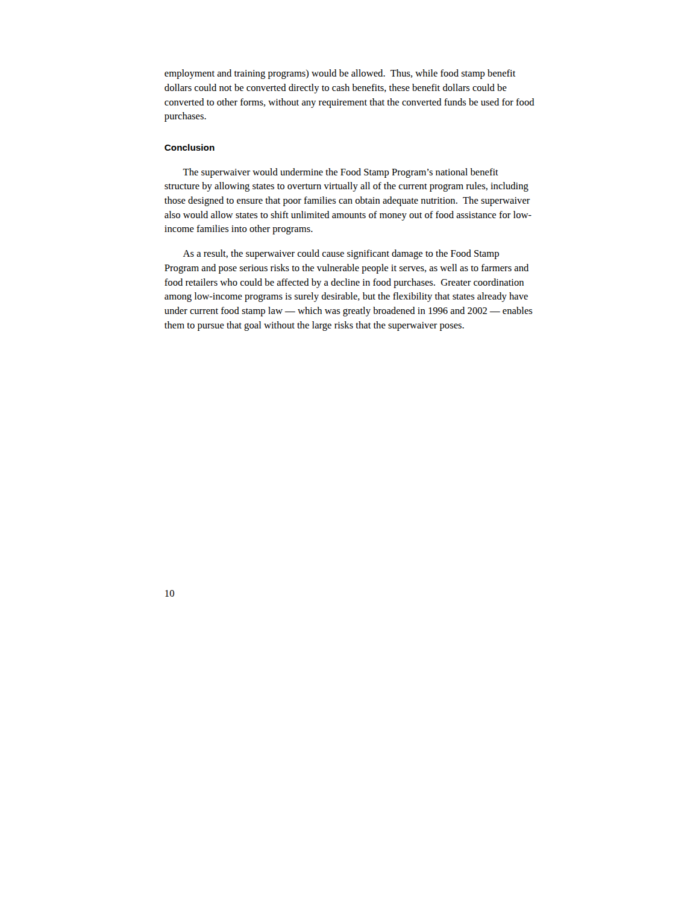employment and training programs) would be allowed. Thus, while food stamp benefit dollars could not be converted directly to cash benefits, these benefit dollars could be converted to other forms, without any requirement that the converted funds be used for food purchases.
Conclusion
The superwaiver would undermine the Food Stamp Program’s national benefit structure by allowing states to overturn virtually all of the current program rules, including those designed to ensure that poor families can obtain adequate nutrition. The superwaiver also would allow states to shift unlimited amounts of money out of food assistance for low-income families into other programs.
As a result, the superwaiver could cause significant damage to the Food Stamp Program and pose serious risks to the vulnerable people it serves, as well as to farmers and food retailers who could be affected by a decline in food purchases. Greater coordination among low-income programs is surely desirable, but the flexibility that states already have under current food stamp law — which was greatly broadened in 1996 and 2002 — enables them to pursue that goal without the large risks that the superwaiver poses.
10